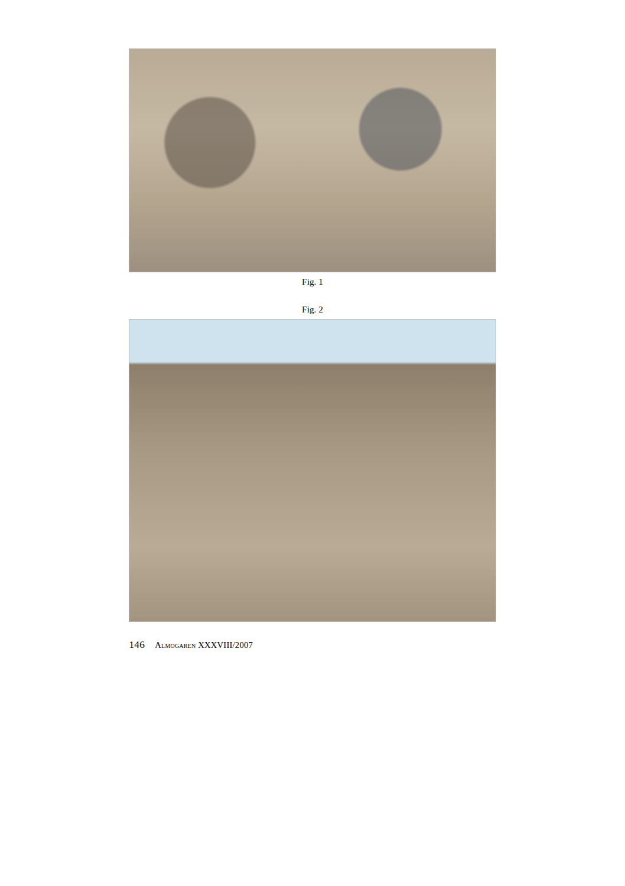Fig. 1
Fig. 2
146 Almogaren XXXVIII/2007